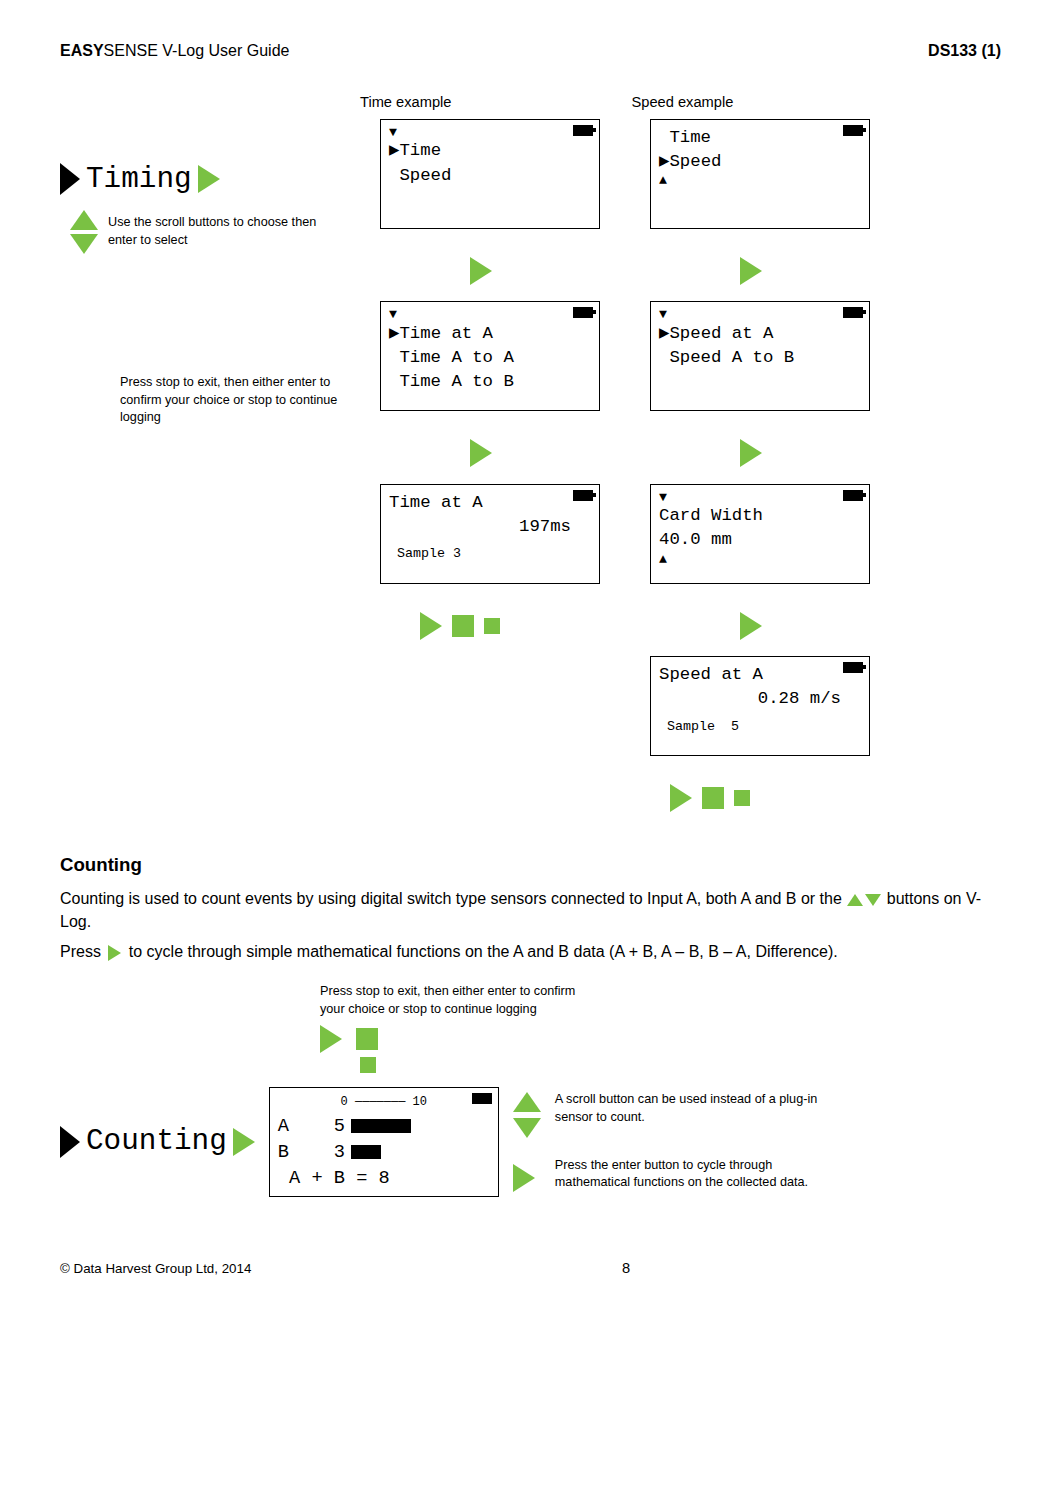EASY SENSE V-Log User Guide
DS133 (1)
Time example
Speed example
Timing
Use the scroll buttons to choose then enter to select
Press stop to exit, then either enter to confirm your choice or stop to continue logging
▼
▶Time
Speed
▼
▶Time at A
Time A to A
Time A to B
Time at A
197ms
Sample 3
Time
▶Speed
▲
▼
▶Speed at A
Speed A to B
▼
Card Width
40.0 mm
▲
Speed at A
0.28 m/s
Sample 5
Counting
Counting is used to count events by using digital switch type sensors connected to Input A, both A and B or the buttons on V-Log.
Press to cycle through simple mathematical functions on the A and B data (A + B, A – B, B – A, Difference).
Press stop to exit, then either enter to confirm
your choice or stop to continue logging
Counting
0 ——————— 10
A 5
B 3
A + B = 8
A scroll button can be used instead of a plug-in sensor to count.
Press the enter button to cycle through mathematical functions on the collected data.
© Data Harvest Group Ltd, 2014
8